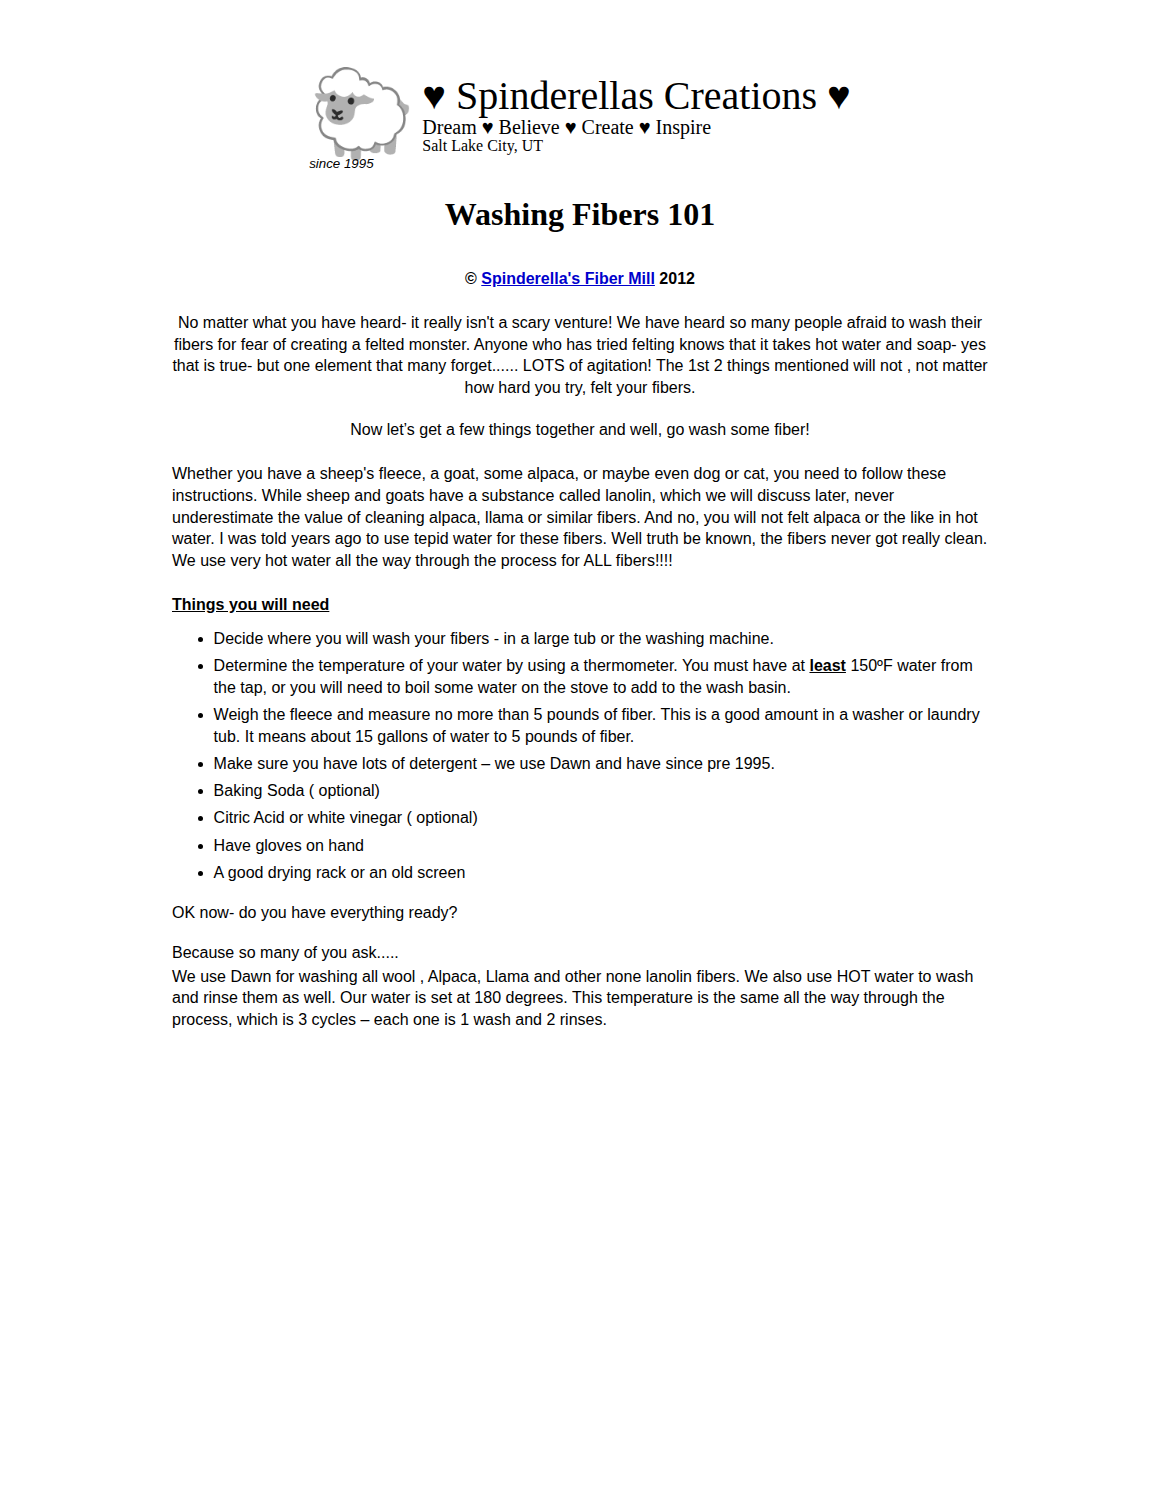🐑 ♥ Spinderellas Creations ♥
Dream ♥ Believe ♥ Create ♥ Inspire
Salt Lake City, UT
since 1995
Washing Fibers 101
© Spinderella's Fiber Mill 2012
No matter what you have heard- it really isn't a scary venture! We have heard so many people afraid to wash their fibers for fear of creating a felted monster. Anyone who has tried felting knows that it takes hot water and soap- yes that is true- but one element that many forget...... LOTS of agitation! The 1st 2 things mentioned will not , not matter how hard you try, felt your fibers.
Now let’s get a few things together and well, go wash some fiber!
Whether you have a sheep's fleece, a goat, some alpaca, or maybe even dog or cat, you need to follow these instructions. While sheep and goats have a substance called lanolin, which we will discuss later, never underestimate the value of cleaning alpaca, llama or similar fibers. And no, you will not felt alpaca or the like in hot water. I was told years ago to use tepid water for these fibers. Well truth be known, the fibers never got really clean. We use very hot water all the way through the process for ALL fibers!!!!
Things you will need
Decide where you will wash your fibers - in a large tub or the washing machine.
Determine the temperature of your water by using a thermometer. You must have at least 150ºF water from the tap, or you will need to boil some water on the stove to add to the wash basin.
Weigh the fleece and measure no more than 5 pounds of fiber. This is a good amount in a washer or laundry tub. It means about 15 gallons of water to 5 pounds of fiber.
Make sure you have lots of detergent – we use Dawn and have since pre 1995.
Baking Soda ( optional)
Citric Acid or white vinegar ( optional)
Have gloves on hand
A good drying rack or an old screen
OK now- do you have everything ready?
Because so many of you ask.....
We use Dawn for washing all wool , Alpaca, Llama and other none lanolin fibers. We also use HOT water to wash and rinse them as well. Our water is set at 180 degrees. This temperature is the same all the way through the process, which is 3 cycles – each one is 1 wash and 2 rinses.